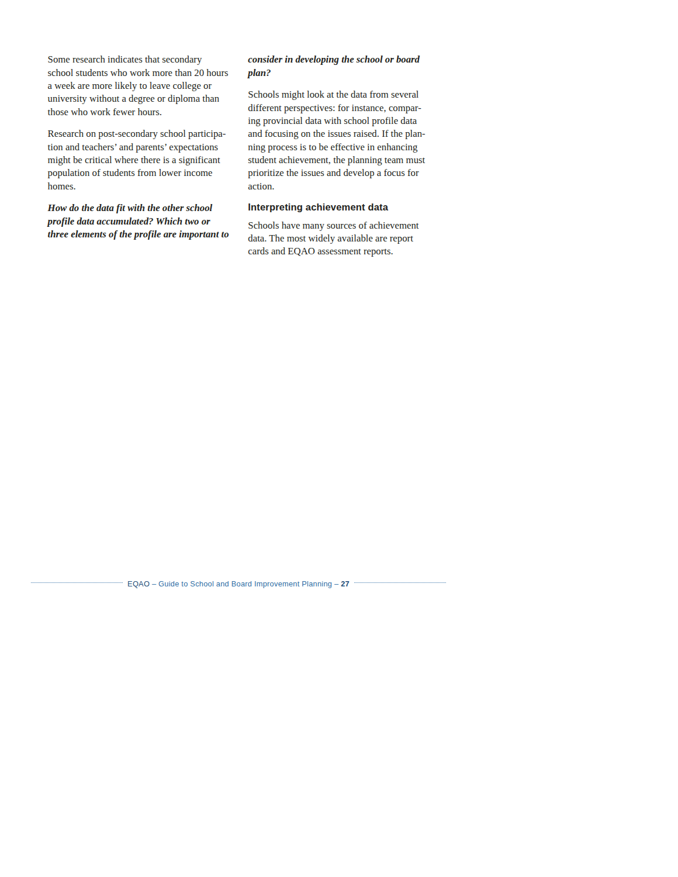Some research indicates that secondary school students who work more than 20 hours a week are more likely to leave college or university without a degree or diploma than those who work fewer hours.
Research on post-secondary school participation and teachers’ and parents’ expectations might be critical where there is a significant population of students from lower income homes.
How do the data fit with the other school profile data accumulated? Which two or three elements of the profile are important to consider in developing the school or board plan?
Schools might look at the data from several different perspectives: for instance, comparing provincial data with school profile data and focusing on the issues raised. If the planning process is to be effective in enhancing student achievement, the planning team must prioritize the issues and develop a focus for action.
Interpreting achievement data
Schools have many sources of achievement data. The most widely available are report cards and EQAO assessment reports.
EQAO – Guide to School and Board Improvement Planning – 27